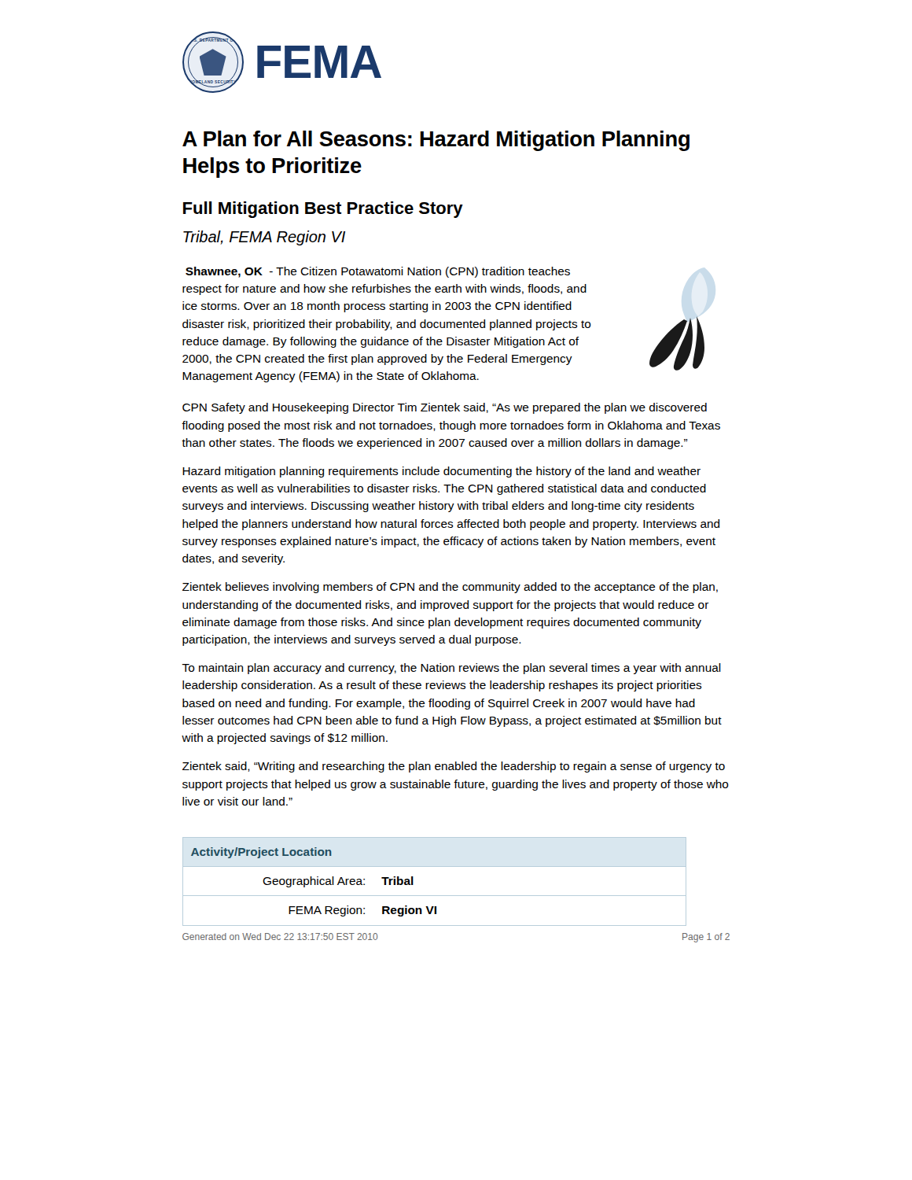U.S. Department of
Homeland Security
FEMA
A Plan for All Seasons: Hazard Mitigation Planning Helps to Prioritize
Full Mitigation Best Practice Story
Tribal, FEMA Region VI
Shawnee, OK - The Citizen Potawatomi Nation (CPN) tradition teaches respect for nature and how she refurbishes the earth with winds, floods, and ice storms. Over an 18 month process starting in 2003 the CPN identified disaster risk, prioritized their probability, and documented planned projects to reduce damage. By following the guidance of the Disaster Mitigation Act of 2000, the CPN created the first plan approved by the Federal Emergency Management Agency (FEMA) in the State of Oklahoma.
CPN Safety and Housekeeping Director Tim Zientek said, “As we prepared the plan we discovered flooding posed the most risk and not tornadoes, though more tornadoes form in Oklahoma and Texas than other states. The floods we experienced in 2007 caused over a million dollars in damage.”
Hazard mitigation planning requirements include documenting the history of the land and weather events as well as vulnerabilities to disaster risks. The CPN gathered statistical data and conducted surveys and interviews. Discussing weather history with tribal elders and long-time city residents helped the planners understand how natural forces affected both people and property. Interviews and survey responses explained nature’s impact, the efficacy of actions taken by Nation members, event dates, and severity.
Zientek believes involving members of CPN and the community added to the acceptance of the plan, understanding of the documented risks, and improved support for the projects that would reduce or eliminate damage from those risks. And since plan development requires documented community participation, the interviews and surveys served a dual purpose.
To maintain plan accuracy and currency, the Nation reviews the plan several times a year with annual leadership consideration. As a result of these reviews the leadership reshapes its project priorities based on need and funding. For example, the flooding of Squirrel Creek in 2007 would have had lesser outcomes had CPN been able to fund a High Flow Bypass, a project estimated at $5million but with a projected savings of $12 million.
Zientek said, “Writing and researching the plan enabled the leadership to regain a sense of urgency to support projects that helped us grow a sustainable future, guarding the lives and property of those who live or visit our land.”
Activity/Project Location
| Geographical Area: | Tribal |
| FEMA Region: | Region VI |
Generated on Wed Dec 22 13:17:50 EST 2010 Page 1 of 2